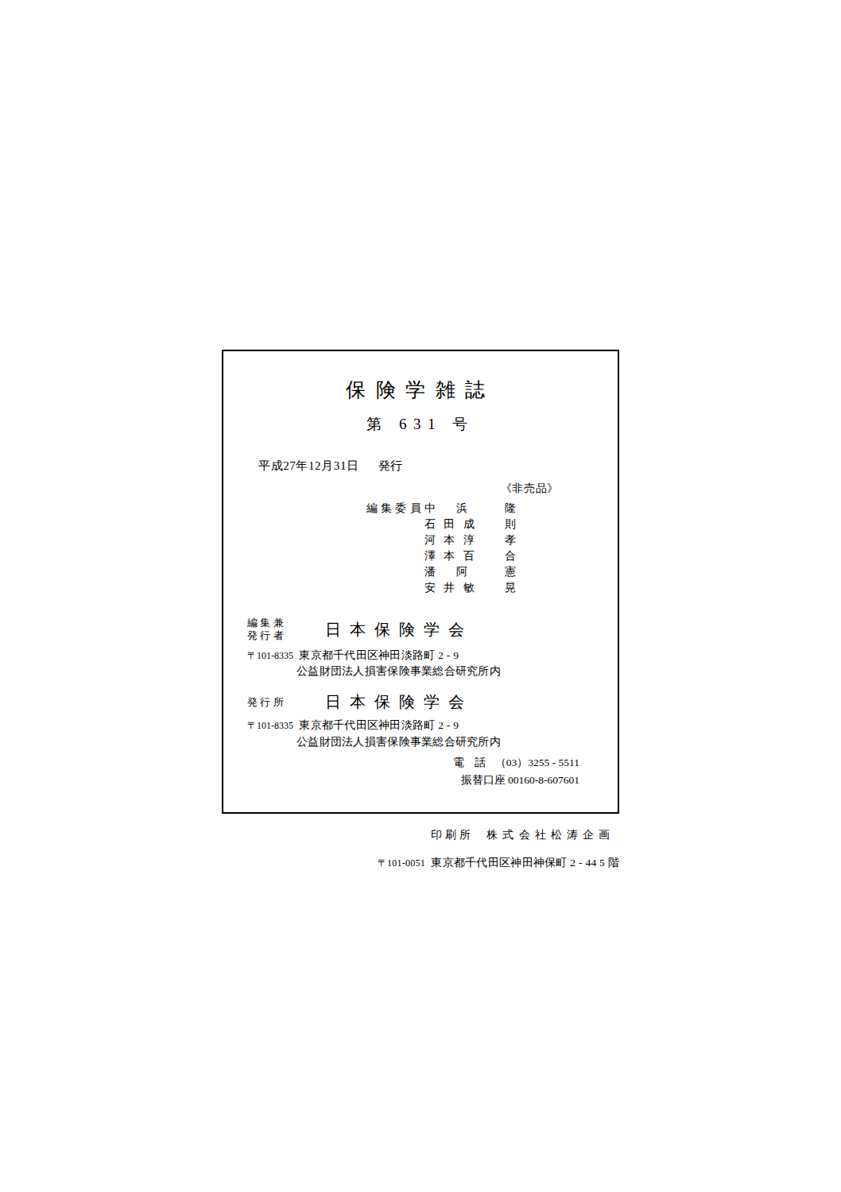保険学雑誌
第 631 号
平成27年12月31日 発行
《非売品》
| 編集委員 | 中浜 隆 |
| 石田成 則 |
| 河本淳 孝 |
| 澤本百 合 |
| 潘阿 憲 |
| 安井敏 晃 |
編集兼 発行者
日本保険学会
〒101-8335 東京都千代田区神田淡路町 2 - 9 公益財団法人損害保険事業総合研究所内
発行所
日本保険学会
〒101-8335 東京都千代田区神田淡路町 2 - 9 公益財団法人損害保険事業総合研究所内
電話（03）3255 - 5511
振替口座 00160-8-607601
印刷所 株式会社松涛企画
〒101-0051 東京都千代田区神田神保町 2 - 44 5 階